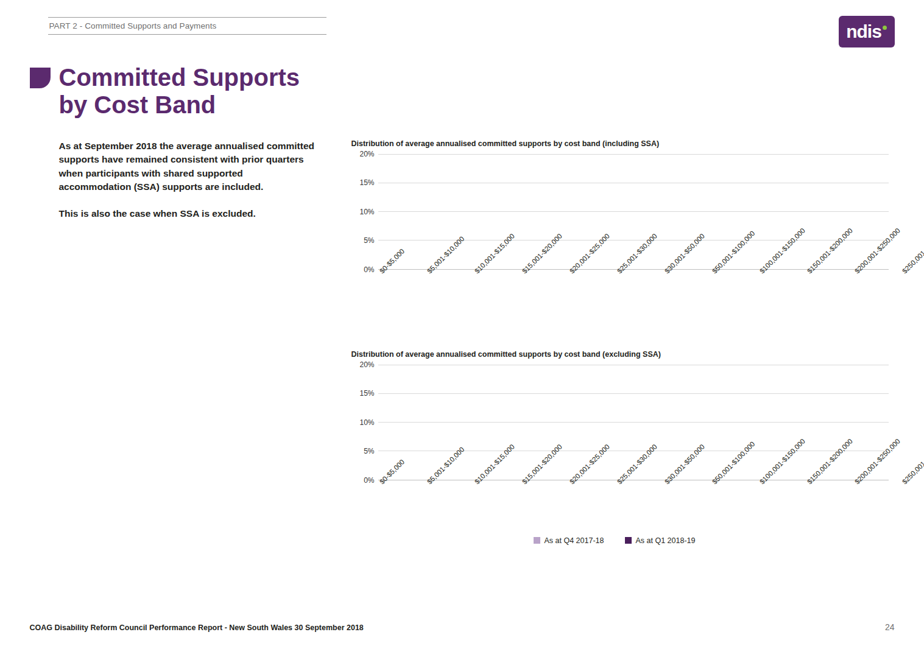PART 2 - Committed Supports and Payments
ndis
Committed Supports
by Cost Band
As at September 2018 the average annualised committed supports have remained consistent with prior quarters when participants with shared supported accommodation (SSA) supports are included.
This is also the case when SSA is excluded.
Distribution of average annualised committed supports by cost band (including SSA)
20% 15% 10% 5% 0%
$0-$5,000
$5,001-$10,000
$10,001-$15,000
$15,001-$20,000
$20,001-$25,000
$25,001-$30,000
$30,001-$50,000
$50,001-$100,000
$100,001-$150,000
$150,001-$200,000
$200,001-$250,000
$250,001+
Distribution of average annualised committed supports by cost band (excluding SSA)
20% 15% 10% 5% 0%
$0-$5,000
$5,001-$10,000
$10,001-$15,000
$15,001-$20,000
$20,001-$25,000
$25,001-$30,000
$30,001-$50,000
$50,001-$100,000
$100,001-$150,000
$150,001-$200,000
$200,001-$250,000
$250,001+
As at Q4 2017-18
As at Q1 2018-19
COAG Disability Reform Council Performance Report - New South Wales 30 September 2018
24